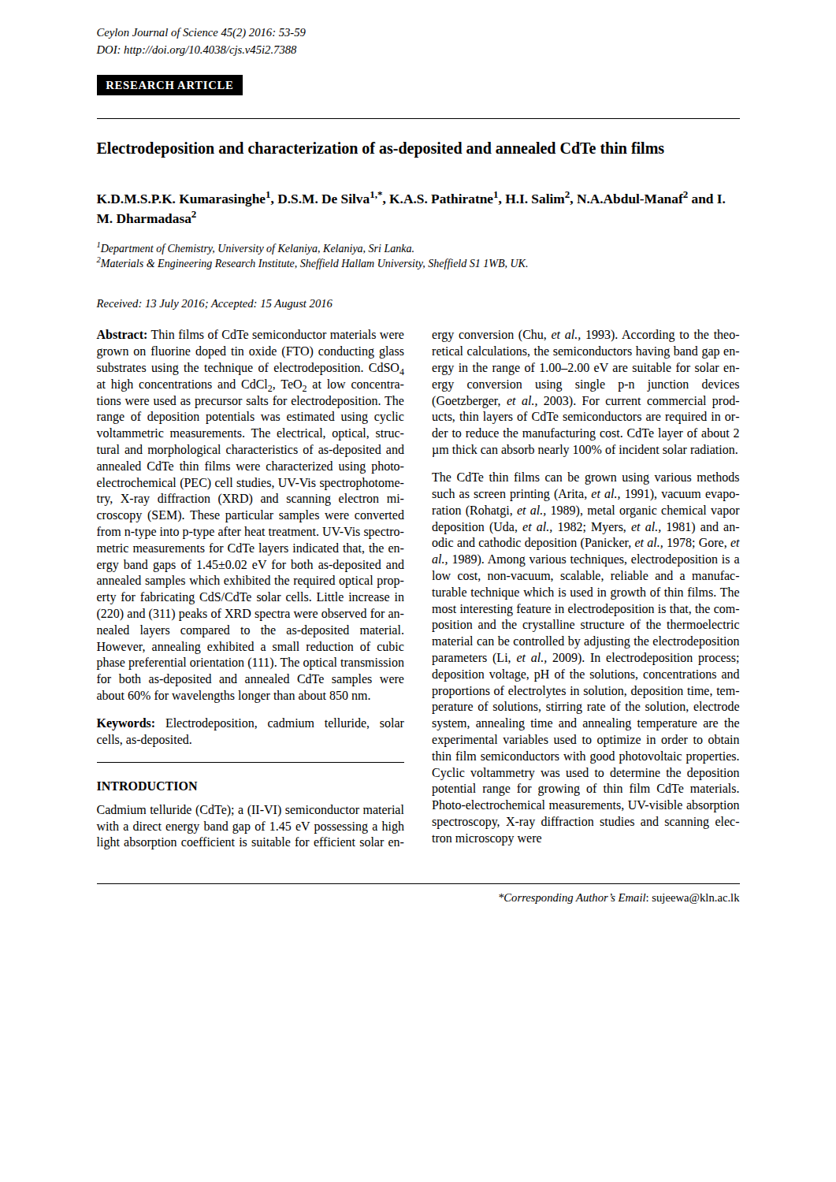Ceylon Journal of Science 45(2) 2016: 53-59
DOI: http://doi.org/10.4038/cjs.v45i2.7388
RESEARCH ARTICLE
Electrodeposition and characterization of as-deposited and annealed CdTe thin films
K.D.M.S.P.K. Kumarasinghe1, D.S.M. De Silva1,*, K.A.S. Pathiratne1, H.I. Salim2, N.A.Abdul-Manaf2 and I. M. Dharmadasa2
1Department of Chemistry, University of Kelaniya, Kelaniya, Sri Lanka.
2Materials & Engineering Research Institute, Sheffield Hallam University, Sheffield S1 1WB, UK.
Received: 13 July 2016; Accepted: 15 August 2016
Abstract: Thin films of CdTe semiconductor materials were grown on fluorine doped tin oxide (FTO) conducting glass substrates using the technique of electrodeposition. CdSO4 at high concentrations and CdCl2, TeO2 at low concentrations were used as precursor salts for electrodeposition. The range of deposition potentials was estimated using cyclic voltammetric measurements. The electrical, optical, structural and morphological characteristics of as-deposited and annealed CdTe thin films were characterized using photo-electrochemical (PEC) cell studies, UV-Vis spectrophotometry, X-ray diffraction (XRD) and scanning electron microscopy (SEM). These particular samples were converted from n-type into p-type after heat treatment. UV-Vis spectrometric measurements for CdTe layers indicated that, the energy band gaps of 1.45±0.02 eV for both as-deposited and annealed samples which exhibited the required optical property for fabricating CdS/CdTe solar cells. Little increase in (220) and (311) peaks of XRD spectra were observed for annealed layers compared to the as-deposited material. However, annealing exhibited a small reduction of cubic phase preferential orientation (111). The optical transmission for both as-deposited and annealed CdTe samples were about 60% for wavelengths longer than about 850 nm.
Keywords: Electrodeposition, cadmium telluride, solar cells, as-deposited.
Introduction
Cadmium telluride (CdTe); a (II-VI) semiconductor material with a direct energy band gap of 1.45 eV possessing a high light absorption coefficient is suitable for efficient solar energy conversion (Chu, et al., 1993). According to the theoretical calculations, the semiconductors having band gap energy in the range of 1.00–2.00 eV are suitable for solar energy conversion using single p-n junction devices (Goetzberger, et al., 2003). For current commercial products, thin layers of CdTe semiconductors are required in order to reduce the manufacturing cost. CdTe layer of about 2 µm thick can absorb nearly 100% of incident solar radiation.
The CdTe thin films can be grown using various methods such as screen printing (Arita, et al., 1991), vacuum evaporation (Rohatgi, et al., 1989), metal organic chemical vapor deposition (Uda, et al., 1982; Myers, et al., 1981) and anodic and cathodic deposition (Panicker, et al., 1978; Gore, et al., 1989). Among various techniques, electrodeposition is a low cost, non-vacuum, scalable, reliable and a manufacturable technique which is used in growth of thin films. The most interesting feature in electrodeposition is that, the composition and the crystalline structure of the thermoelectric material can be controlled by adjusting the electrodeposition parameters (Li, et al., 2009). In electrodeposition process; deposition voltage, pH of the solutions, concentrations and proportions of electrolytes in solution, deposition time, temperature of solutions, stirring rate of the solution, electrode system, annealing time and annealing temperature are the experimental variables used to optimize in order to obtain thin film semiconductors with good photovoltaic properties. Cyclic voltammetry was used to determine the deposition potential range for growing of thin film CdTe materials. Photo-electrochemical measurements, UV-visible absorption spectroscopy, X-ray diffraction studies and scanning electron microscopy were
*Corresponding Author’s Email: sujeewa@kln.ac.lk